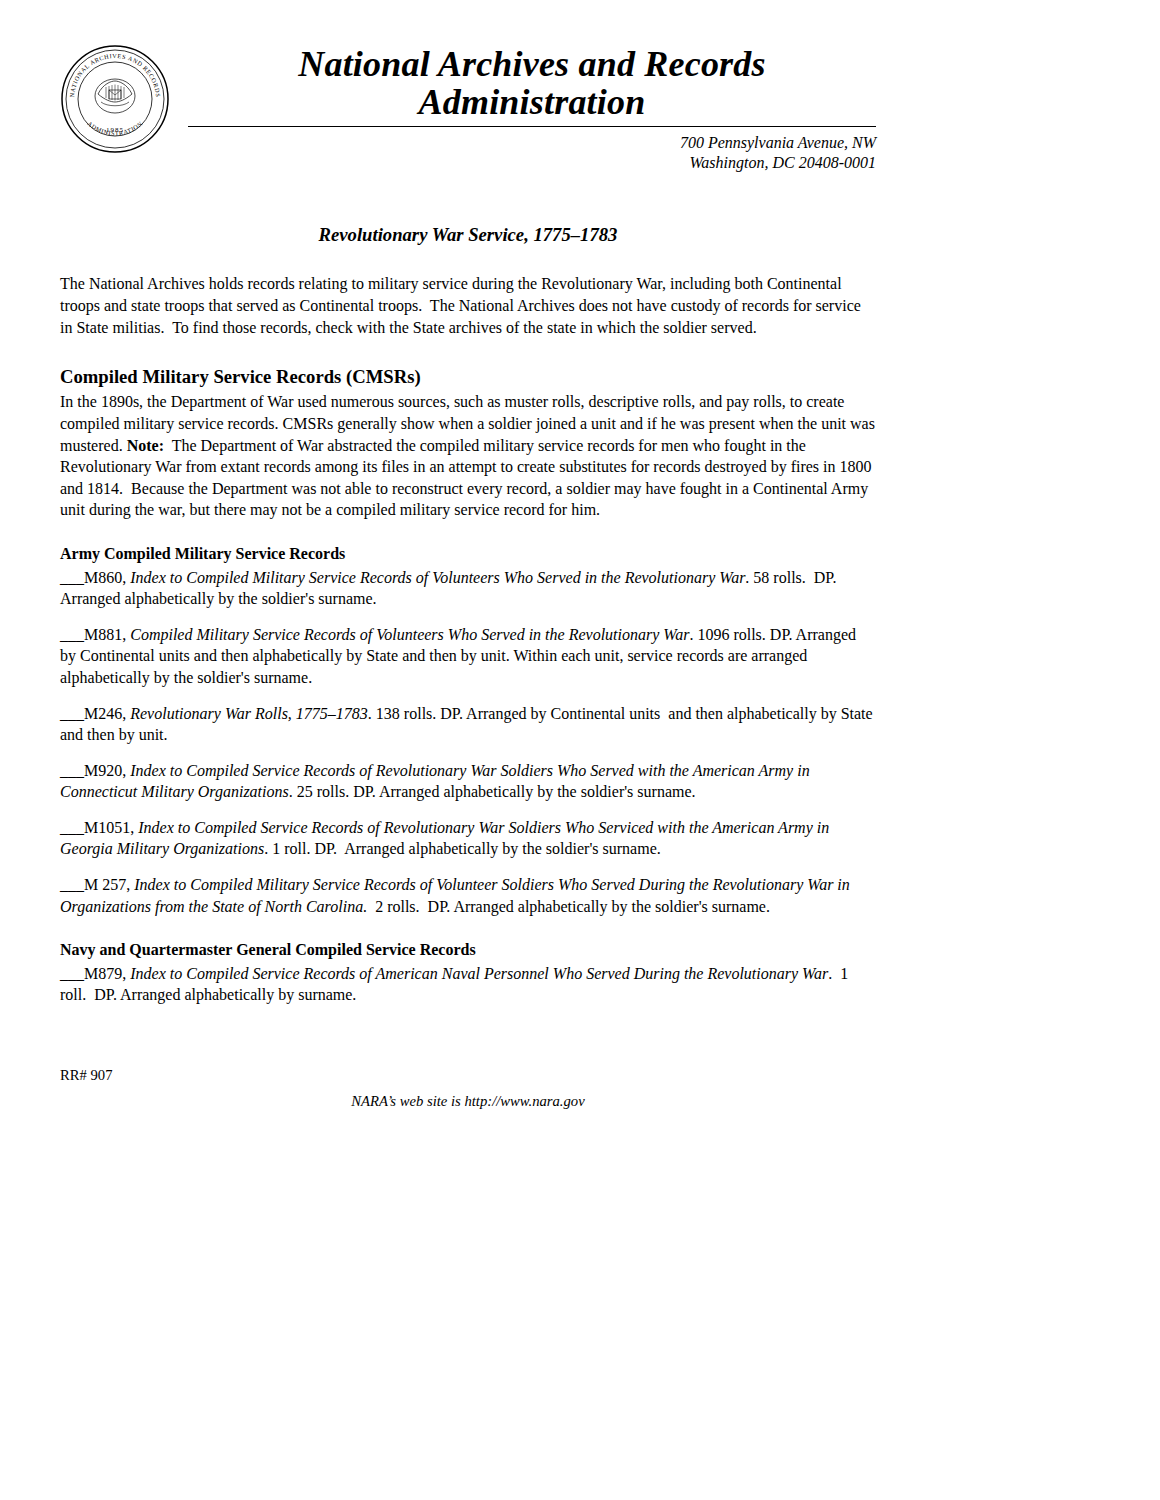NATIONAL ARCHIVES AND RECORDS ADMINISTRATION 1985
National Archives and Records Administration
700 Pennsylvania Avenue, NW
Washington, DC 20408-0001
Revolutionary War Service, 1775–1783
The National Archives holds records relating to military service during the Revolutionary War, including both Continental troops and state troops that served as Continental troops. The National Archives does not have custody of records for service in State militias. To find those records, check with the State archives of the state in which the soldier served.
Compiled Military Service Records (CMSRs)
In the 1890s, the Department of War used numerous sources, such as muster rolls, descriptive rolls, and pay rolls, to create compiled military service records. CMSRs generally show when a soldier joined a unit and if he was present when the unit was mustered. Note: The Department of War abstracted the compiled military service records for men who fought in the Revolutionary War from extant records among its files in an attempt to create substitutes for records destroyed by fires in 1800 and 1814. Because the Department was not able to reconstruct every record, a soldier may have fought in a Continental Army unit during the war, but there may not be a compiled military service record for him.
Army Compiled Military Service Records
___M860, Index to Compiled Military Service Records of Volunteers Who Served in the Revolutionary War. 58 rolls. DP. Arranged alphabetically by the soldier's surname.
___M881, Compiled Military Service Records of Volunteers Who Served in the Revolutionary War. 1096 rolls. DP. Arranged by Continental units and then alphabetically by State and then by unit. Within each unit, service records are arranged alphabetically by the soldier's surname.
___M246, Revolutionary War Rolls, 1775–1783. 138 rolls. DP. Arranged by Continental units and then alphabetically by State and then by unit.
___M920, Index to Compiled Service Records of Revolutionary War Soldiers Who Served with the American Army in Connecticut Military Organizations. 25 rolls. DP. Arranged alphabetically by the soldier's surname.
___M1051, Index to Compiled Service Records of Revolutionary War Soldiers Who Serviced with the American Army in Georgia Military Organizations. 1 roll. DP. Arranged alphabetically by the soldier's surname.
___M 257, Index to Compiled Military Service Records of Volunteer Soldiers Who Served During the Revolutionary War in Organizations from the State of North Carolina. 2 rolls. DP. Arranged alphabetically by the soldier's surname.
Navy and Quartermaster General Compiled Service Records
___M879, Index to Compiled Service Records of American Naval Personnel Who Served During the Revolutionary War. 1 roll. DP. Arranged alphabetically by surname.
RR# 907
NARA’s web site is http://www.nara.gov